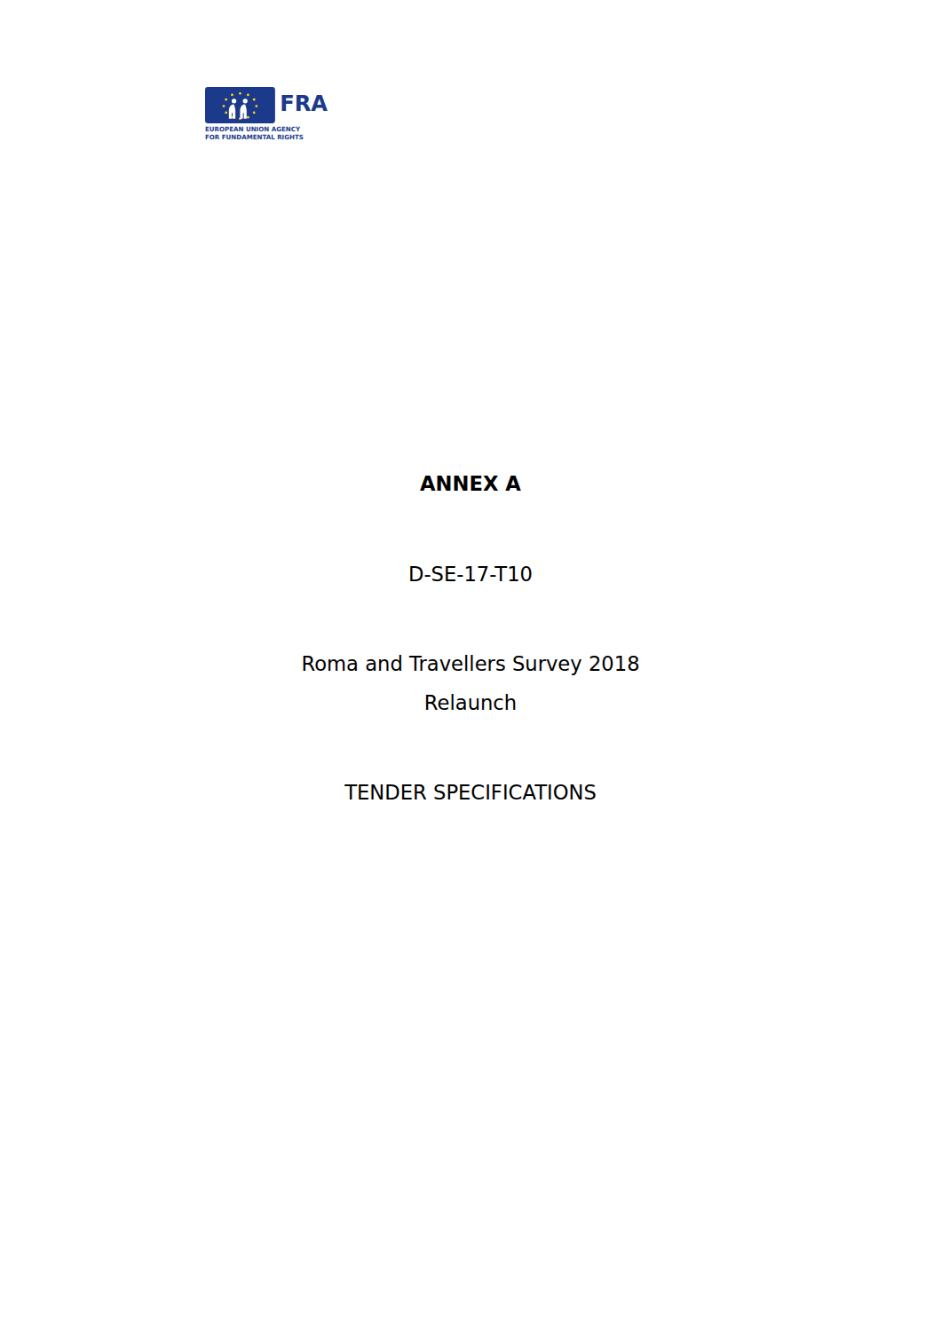FRA EUROPEAN UNION AGENCY FOR FUNDAMENTAL RIGHTS
ANNEX A
D-SE-17-T10
Roma and Travellers Survey 2018
Relaunch
TENDER SPECIFICATIONS